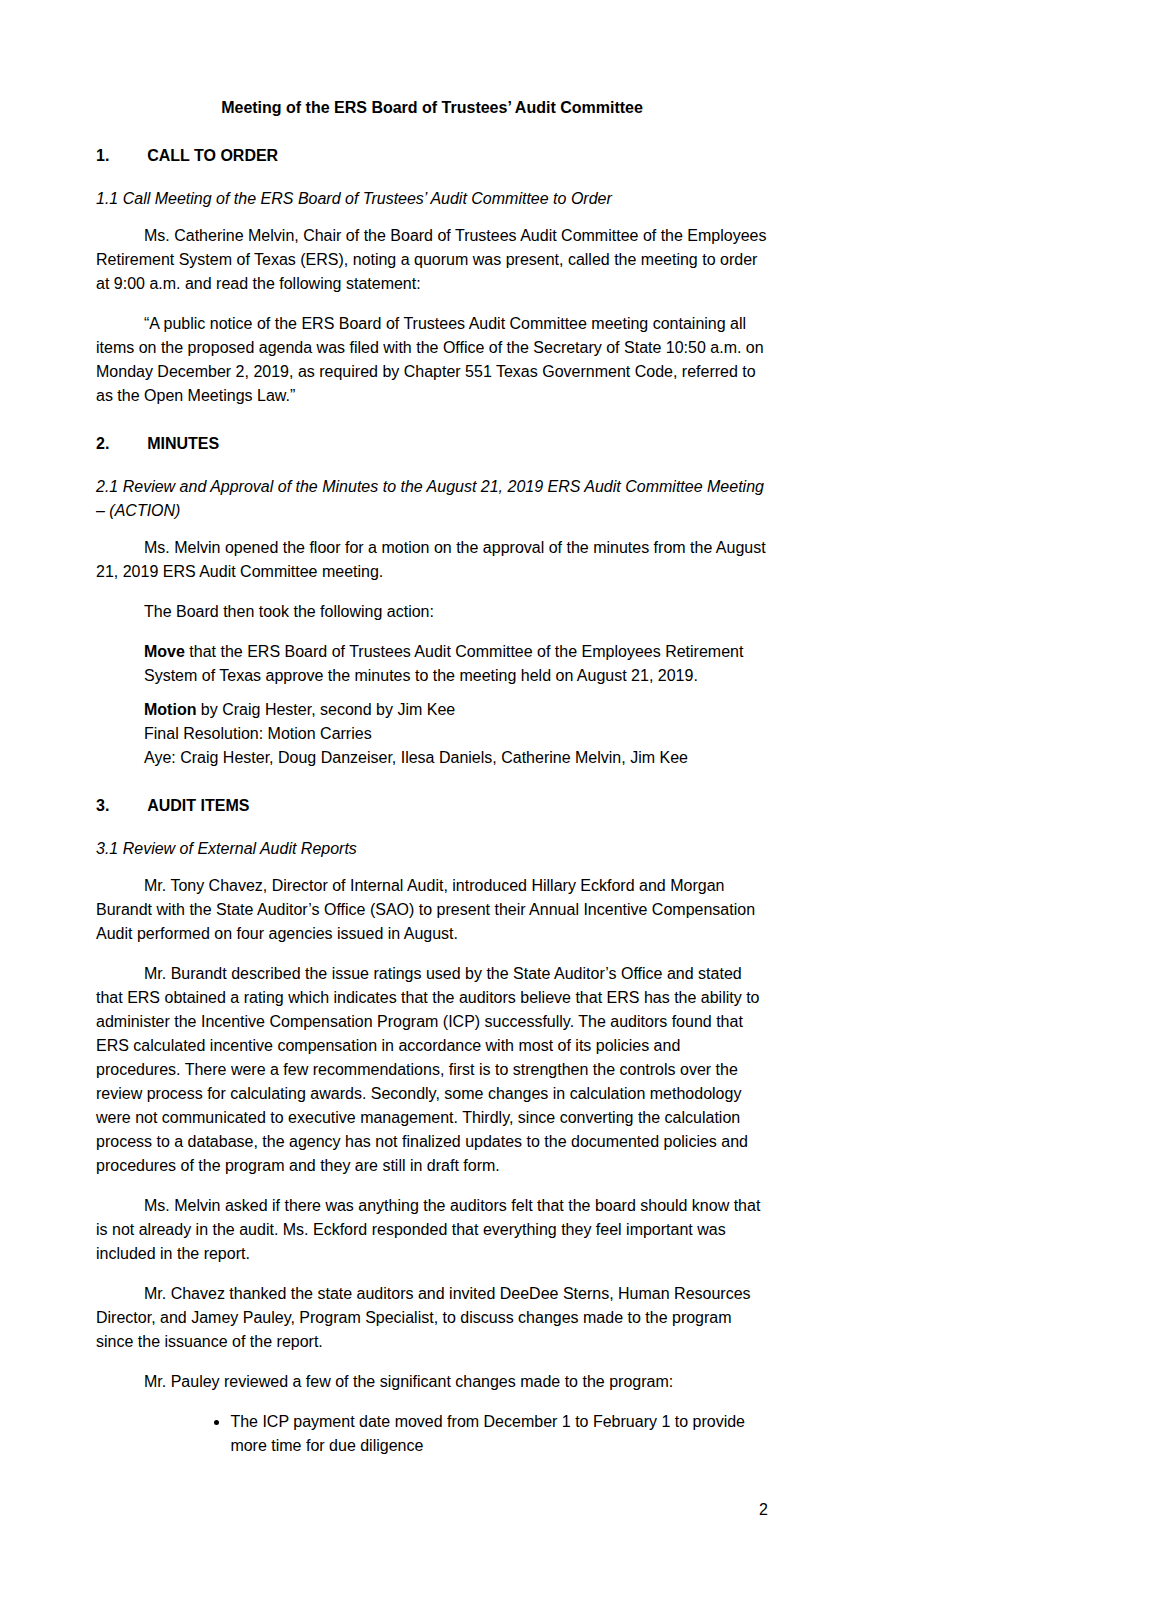Meeting of the ERS Board of Trustees’ Audit Committee
1. CALL TO ORDER
1.1 Call Meeting of the ERS Board of Trustees’ Audit Committee to Order
Ms. Catherine Melvin, Chair of the Board of Trustees Audit Committee of the Employees Retirement System of Texas (ERS), noting a quorum was present, called the meeting to order at 9:00 a.m. and read the following statement:
“A public notice of the ERS Board of Trustees Audit Committee meeting containing all items on the proposed agenda was filed with the Office of the Secretary of State 10:50 a.m. on Monday December 2, 2019, as required by Chapter 551 Texas Government Code, referred to as the Open Meetings Law.”
2. MINUTES
2.1 Review and Approval of the Minutes to the August 21, 2019 ERS Audit Committee Meeting – (ACTION)
Ms. Melvin opened the floor for a motion on the approval of the minutes from the August 21, 2019 ERS Audit Committee meeting.
The Board then took the following action:
Move that the ERS Board of Trustees Audit Committee of the Employees Retirement System of Texas approve the minutes to the meeting held on August 21, 2019.
Motion by Craig Hester, second by Jim Kee
Final Resolution: Motion Carries
Aye: Craig Hester, Doug Danzeiser, Ilesa Daniels, Catherine Melvin, Jim Kee
3. AUDIT ITEMS
3.1 Review of External Audit Reports
Mr. Tony Chavez, Director of Internal Audit, introduced Hillary Eckford and Morgan Burandt with the State Auditor’s Office (SAO) to present their Annual Incentive Compensation Audit performed on four agencies issued in August.
Mr. Burandt described the issue ratings used by the State Auditor’s Office and stated that ERS obtained a rating which indicates that the auditors believe that ERS has the ability to administer the Incentive Compensation Program (ICP) successfully. The auditors found that ERS calculated incentive compensation in accordance with most of its policies and procedures. There were a few recommendations, first is to strengthen the controls over the review process for calculating awards. Secondly, some changes in calculation methodology were not communicated to executive management. Thirdly, since converting the calculation process to a database, the agency has not finalized updates to the documented policies and procedures of the program and they are still in draft form.
Ms. Melvin asked if there was anything the auditors felt that the board should know that is not already in the audit. Ms. Eckford responded that everything they feel important was included in the report.
Mr. Chavez thanked the state auditors and invited DeeDee Sterns, Human Resources Director, and Jamey Pauley, Program Specialist, to discuss changes made to the program since the issuance of the report.
Mr. Pauley reviewed a few of the significant changes made to the program:
The ICP payment date moved from December 1 to February 1 to provide more time for due diligence
2